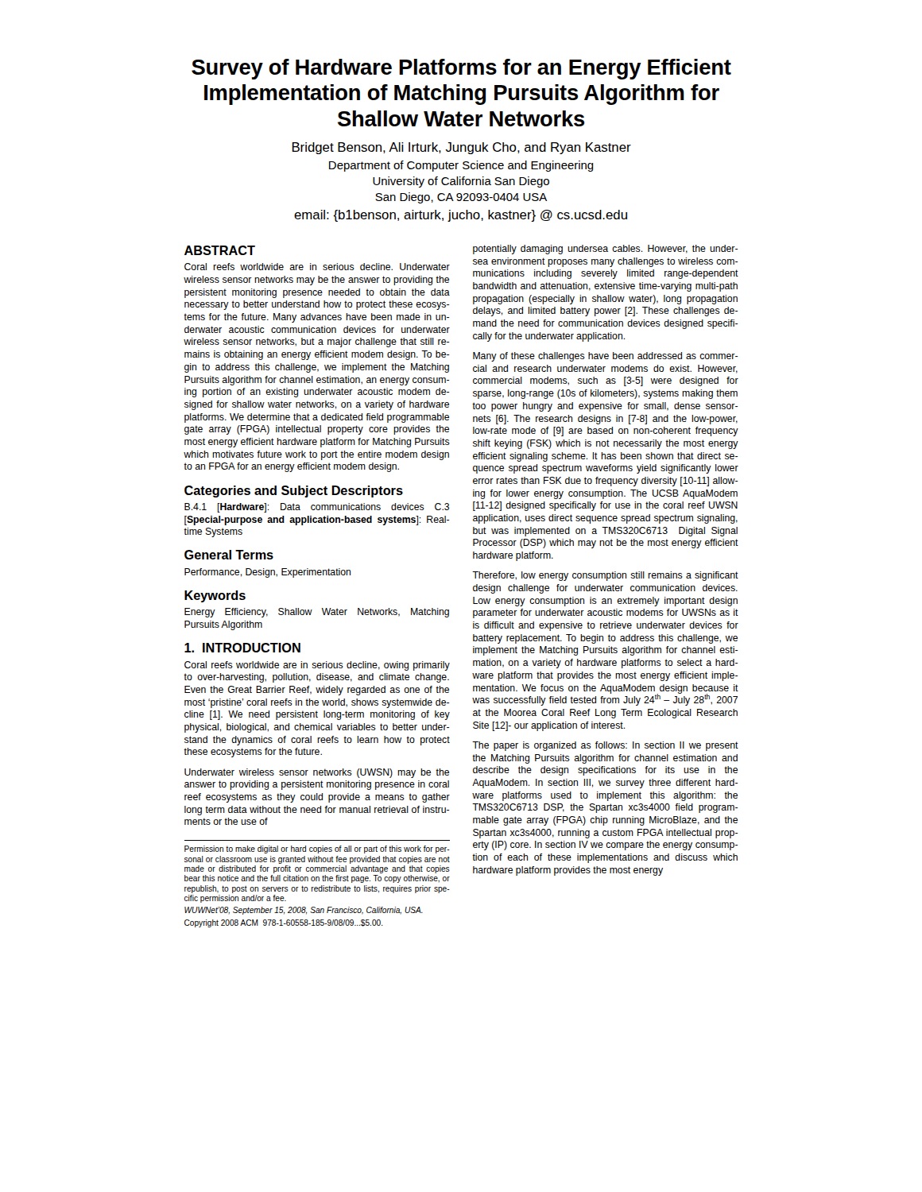Survey of Hardware Platforms for an Energy Efficient Implementation of Matching Pursuits Algorithm for Shallow Water Networks
Bridget Benson, Ali Irturk, Junguk Cho, and Ryan Kastner
Department of Computer Science and Engineering
University of California San Diego
San Diego, CA 92093-0404 USA
email: {b1benson, airturk, jucho, kastner} @ cs.ucsd.edu
ABSTRACT
Coral reefs worldwide are in serious decline. Underwater wireless sensor networks may be the answer to providing the persistent monitoring presence needed to obtain the data necessary to better understand how to protect these ecosystems for the future. Many advances have been made in underwater acoustic communication devices for underwater wireless sensor networks, but a major challenge that still remains is obtaining an energy efficient modem design. To begin to address this challenge, we implement the Matching Pursuits algorithm for channel estimation, an energy consuming portion of an existing underwater acoustic modem designed for shallow water networks, on a variety of hardware platforms. We determine that a dedicated field programmable gate array (FPGA) intellectual property core provides the most energy efficient hardware platform for Matching Pursuits which motivates future work to port the entire modem design to an FPGA for an energy efficient modem design.
Categories and Subject Descriptors
B.4.1 [Hardware]: Data communications devices C.3 [Special-purpose and application-based systems]: Real-time Systems
General Terms
Performance, Design, Experimentation
Keywords
Energy Efficiency, Shallow Water Networks, Matching Pursuits Algorithm
1. INTRODUCTION
Coral reefs worldwide are in serious decline, owing primarily to over-harvesting, pollution, disease, and climate change. Even the Great Barrier Reef, widely regarded as one of the most ‘pristine’ coral reefs in the world, shows systemwide decline [1]. We need persistent long-term monitoring of key physical, biological, and chemical variables to better understand the dynamics of coral reefs to learn how to protect these ecosystems for the future.
Underwater wireless sensor networks (UWSN) may be the answer to providing a persistent monitoring presence in coral reef ecosystems as they could provide a means to gather long term data without the need for manual retrieval of instruments or the use of
Permission to make digital or hard copies of all or part of this work for personal or classroom use is granted without fee provided that copies are not made or distributed for profit or commercial advantage and that copies bear this notice and the full citation on the first page. To copy otherwise, or republish, to post on servers or to redistribute to lists, requires prior specific permission and/or a fee.
WUWNet’08, September 15, 2008, San Francisco, California, USA.
Copyright 2008 ACM 978-1-60558-185-9/08/09...$5.00.
potentially damaging undersea cables. However, the undersea environment proposes many challenges to wireless communications including severely limited range-dependent bandwidth and attenuation, extensive time-varying multi-path propagation (especially in shallow water), long propagation delays, and limited battery power [2]. These challenges demand the need for communication devices designed specifically for the underwater application.
Many of these challenges have been addressed as commercial and research underwater modems do exist. However, commercial modems, such as [3-5] were designed for sparse, long-range (10s of kilometers), systems making them too power hungry and expensive for small, dense sensor-nets [6]. The research designs in [7-8] and the low-power, low-rate mode of [9] are based on non-coherent frequency shift keying (FSK) which is not necessarily the most energy efficient signaling scheme. It has been shown that direct sequence spread spectrum waveforms yield significantly lower error rates than FSK due to frequency diversity [10-11] allowing for lower energy consumption. The UCSB AquaModem [11-12] designed specifically for use in the coral reef UWSN application, uses direct sequence spread spectrum signaling, but was implemented on a TMS320C6713 Digital Signal Processor (DSP) which may not be the most energy efficient hardware platform.
Therefore, low energy consumption still remains a significant design challenge for underwater communication devices. Low energy consumption is an extremely important design parameter for underwater acoustic modems for UWSNs as it is difficult and expensive to retrieve underwater devices for battery replacement. To begin to address this challenge, we implement the Matching Pursuits algorithm for channel estimation, on a variety of hardware platforms to select a hardware platform that provides the most energy efficient implementation. We focus on the AquaModem design because it was successfully field tested from July 24th – July 28th, 2007 at the Moorea Coral Reef Long Term Ecological Research Site [12]- our application of interest.
The paper is organized as follows: In section II we present the Matching Pursuits algorithm for channel estimation and describe the design specifications for its use in the AquaModem. In section III, we survey three different hardware platforms used to implement this algorithm: the TMS320C6713 DSP, the Spartan xc3s4000 field programmable gate array (FPGA) chip running MicroBlaze, and the Spartan xc3s4000, running a custom FPGA intellectual property (IP) core. In section IV we compare the energy consumption of each of these implementations and discuss which hardware platform provides the most energy